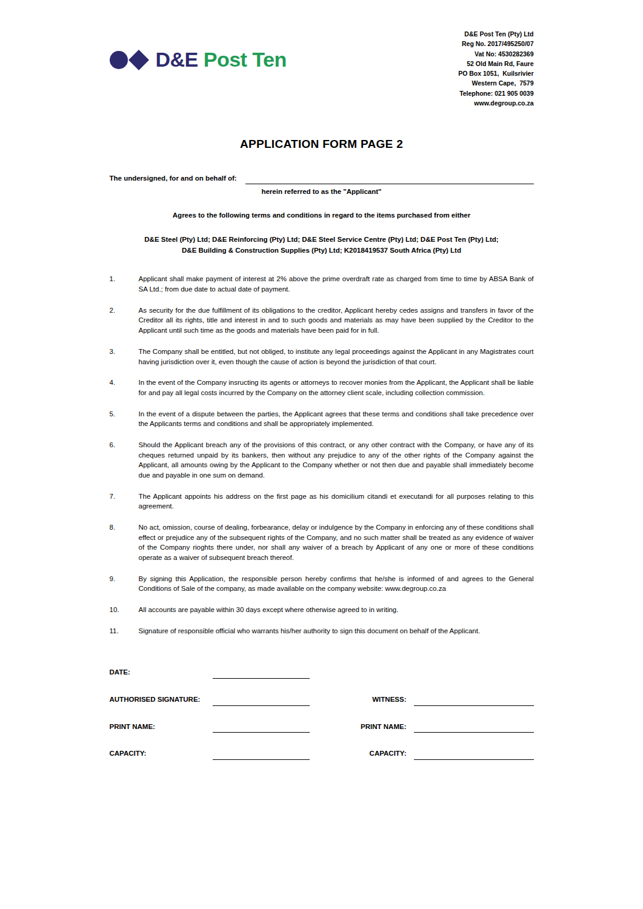D&E Post Ten
D&E Post Ten (Pty) Ltd
Reg No. 2017/495250/07
Vat No: 4530282369
52 Old Main Rd, Faure
PO Box 1051, Kuilsrivier
Western Cape, 7579
Telephone: 021 905 0039
www.degroup.co.za
APPLICATION FORM PAGE 2
The undersigned, for and on behalf of:
herein referred to as the "Applicant"
Agrees to the following terms and conditions in regard to the items purchased from either
D&E Steel (Pty) Ltd; D&E Reinforcing (Pty) Ltd; D&E Steel Service Centre (Pty) Ltd; D&E Post Ten (Pty) Ltd;
D&E Building & Construction Supplies (Pty) Ltd; K2018419537 South Africa (Pty) Ltd
1. Applicant shall make payment of interest at 2% above the prime overdraft rate as charged from time to time by ABSA Bank of SA Ltd.; from due date to actual date of payment.
2. As security for the due fulfillment of its obligations to the creditor, Applicant hereby cedes assigns and transfers in favor of the Creditor all its rights, title and interest in and to such goods and materials as may have been supplied by the Creditor to the Applicant until such time as the goods and materials have been paid for in full.
3. The Company shall be entitled, but not obliged, to institute any legal proceedings against the Applicant in any Magistrates court having jurisdiction over it, even though the cause of action is beyond the jurisdiction of that court.
4. In the event of the Company insructing its agents or attorneys to recover monies from the Applicant, the Applicant shall be liable for and pay all legal costs incurred by the Company on the attorney client scale, including collection commission.
5. In the event of a dispute between the parties, the Applicant agrees that these terms and conditions shall take precedence over the Applicants terms and conditions and shall be appropriately implemented.
6. Should the Applicant breach any of the provisions of this contract, or any other contract with the Company, or have any of its cheques returned unpaid by its bankers, then without any prejudice to any of the other rights of the Company against the Applicant, all amounts owing by the Applicant to the Company whether or not then due and payable shall immediately become due and payable in one sum on demand.
7. The Applicant appoints his address on the first page as his domicilium citandi et executandi for all purposes relating to this agreement.
8. No act, omission, course of dealing, forbearance, delay or indulgence by the Company in enforcing any of these conditions shall effect or prejudice any of the subsequent rights of the Company, and no such matter shall be treated as any evidence of waiver of the Company rioghts there under, nor shall any waiver of a breach by Applicant of any one or more of these conditions operate as a waiver of subsequent breach thereof.
9. By signing this Application, the responsible person hereby confirms that he/she is informed of and agrees to the General Conditions of Sale of the company, as made available on the company website: www.degroup.co.za
10. All accounts are payable within 30 days except where otherwise agreed to in writing.
11. Signature of responsible official who warrants his/her authority to sign this document on behalf of the Applicant.
DATE:
AUTHORISED SIGNATURE:
WITNESS:
PRINT NAME:
PRINT NAME:
CAPACITY:
CAPACITY: